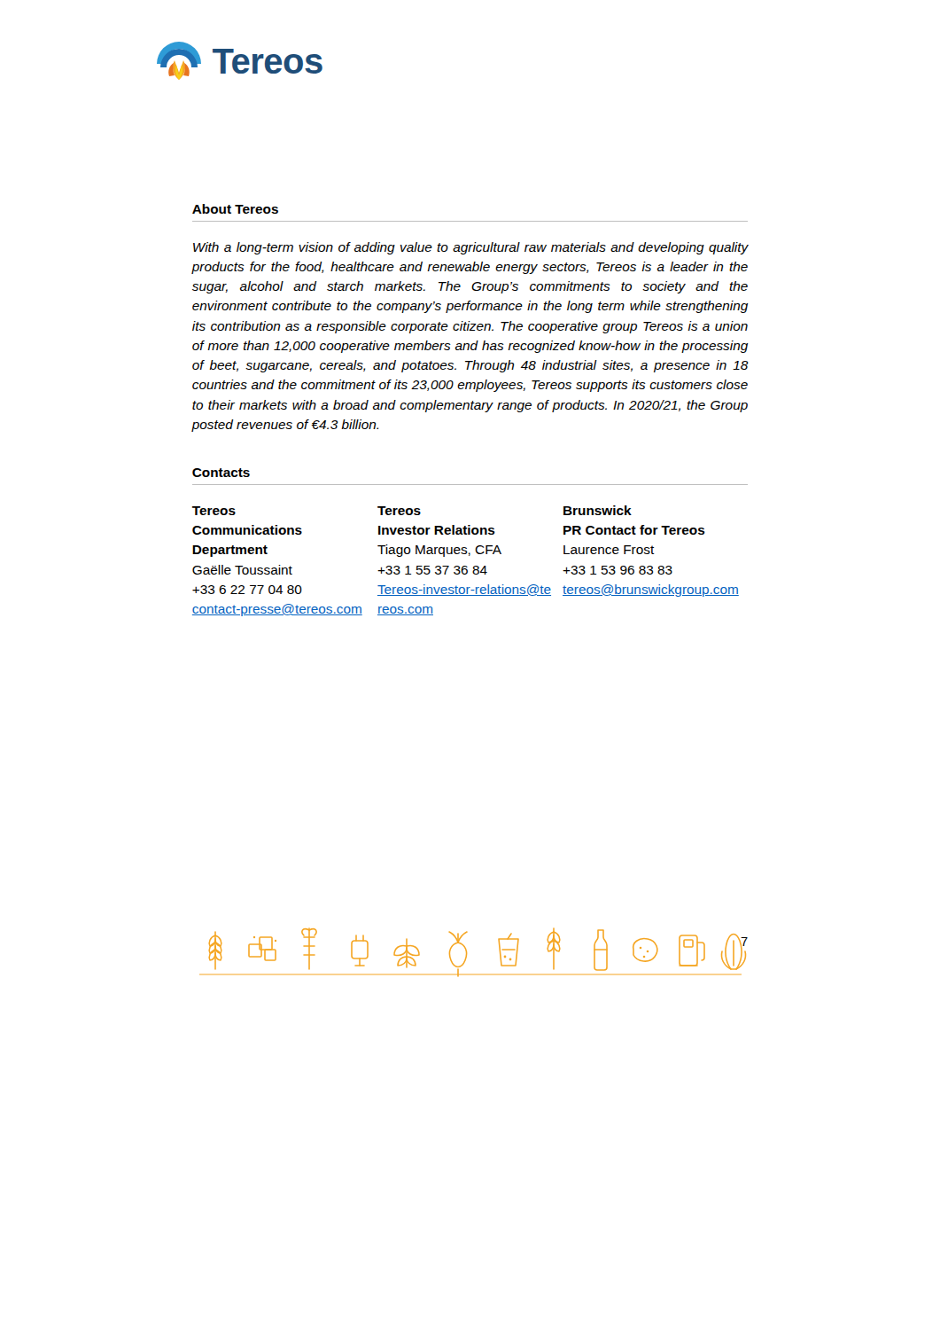Tereos
About Tereos
With a long-term vision of adding value to agricultural raw materials and developing quality products for the food, healthcare and renewable energy sectors, Tereos is a leader in the sugar, alcohol and starch markets. The Group’s commitments to society and the environment contribute to the company’s performance in the long term while strengthening its contribution as a responsible corporate citizen. The cooperative group Tereos is a union of more than 12,000 cooperative members and has recognized know-how in the processing of beet, sugarcane, cereals, and potatoes. Through 48 industrial sites, a presence in 18 countries and the commitment of its 23,000 employees, Tereos supports its customers close to their markets with a broad and complementary range of products. In 2020/21, the Group posted revenues of €4.3 billion.
Contacts
| Tereos Communications Department Gaëlle Toussaint +33 6 22 77 04 80 contact-presse@tereos.com | Tereos Investor Relations Tiago Marques, CFA +33 1 55 37 36 84 Tereos-investor-relations@tereos.com | Brunswick PR Contact for Tereos Laurence Frost +33 1 53 96 83 83 tereos@brunswickgroup.com |
7